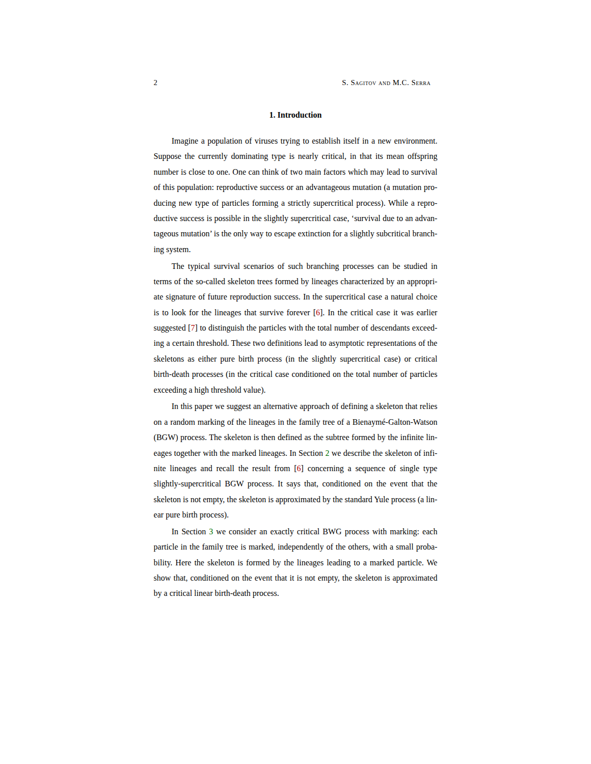2 S. Sagitov and M.C. Serra
1. Introduction
Imagine a population of viruses trying to establish itself in a new environment. Suppose the currently dominating type is nearly critical, in that its mean offspring number is close to one. One can think of two main factors which may lead to survival of this population: reproductive success or an advantageous mutation (a mutation producing new type of particles forming a strictly supercritical process). While a reproductive success is possible in the slightly supercritical case, ‘survival due to an advantageous mutation’ is the only way to escape extinction for a slightly subcritical branching system.
The typical survival scenarios of such branching processes can be studied in terms of the so-called skeleton trees formed by lineages characterized by an appropriate signature of future reproduction success. In the supercritical case a natural choice is to look for the lineages that survive forever [6]. In the critical case it was earlier suggested [7] to distinguish the particles with the total number of descendants exceeding a certain threshold. These two definitions lead to asymptotic representations of the skeletons as either pure birth process (in the slightly supercritical case) or critical birth-death processes (in the critical case conditioned on the total number of particles exceeding a high threshold value).
In this paper we suggest an alternative approach of defining a skeleton that relies on a random marking of the lineages in the family tree of a Bienaymé-Galton-Watson (BGW) process. The skeleton is then defined as the subtree formed by the infinite lineages together with the marked lineages. In Section 2 we describe the skeleton of infinite lineages and recall the result from [6] concerning a sequence of single type slightly-supercritical BGW process. It says that, conditioned on the event that the skeleton is not empty, the skeleton is approximated by the standard Yule process (a linear pure birth process).
In Section 3 we consider an exactly critical BWG process with marking: each particle in the family tree is marked, independently of the others, with a small probability. Here the skeleton is formed by the lineages leading to a marked particle. We show that, conditioned on the event that it is not empty, the skeleton is approximated by a critical linear birth-death process.